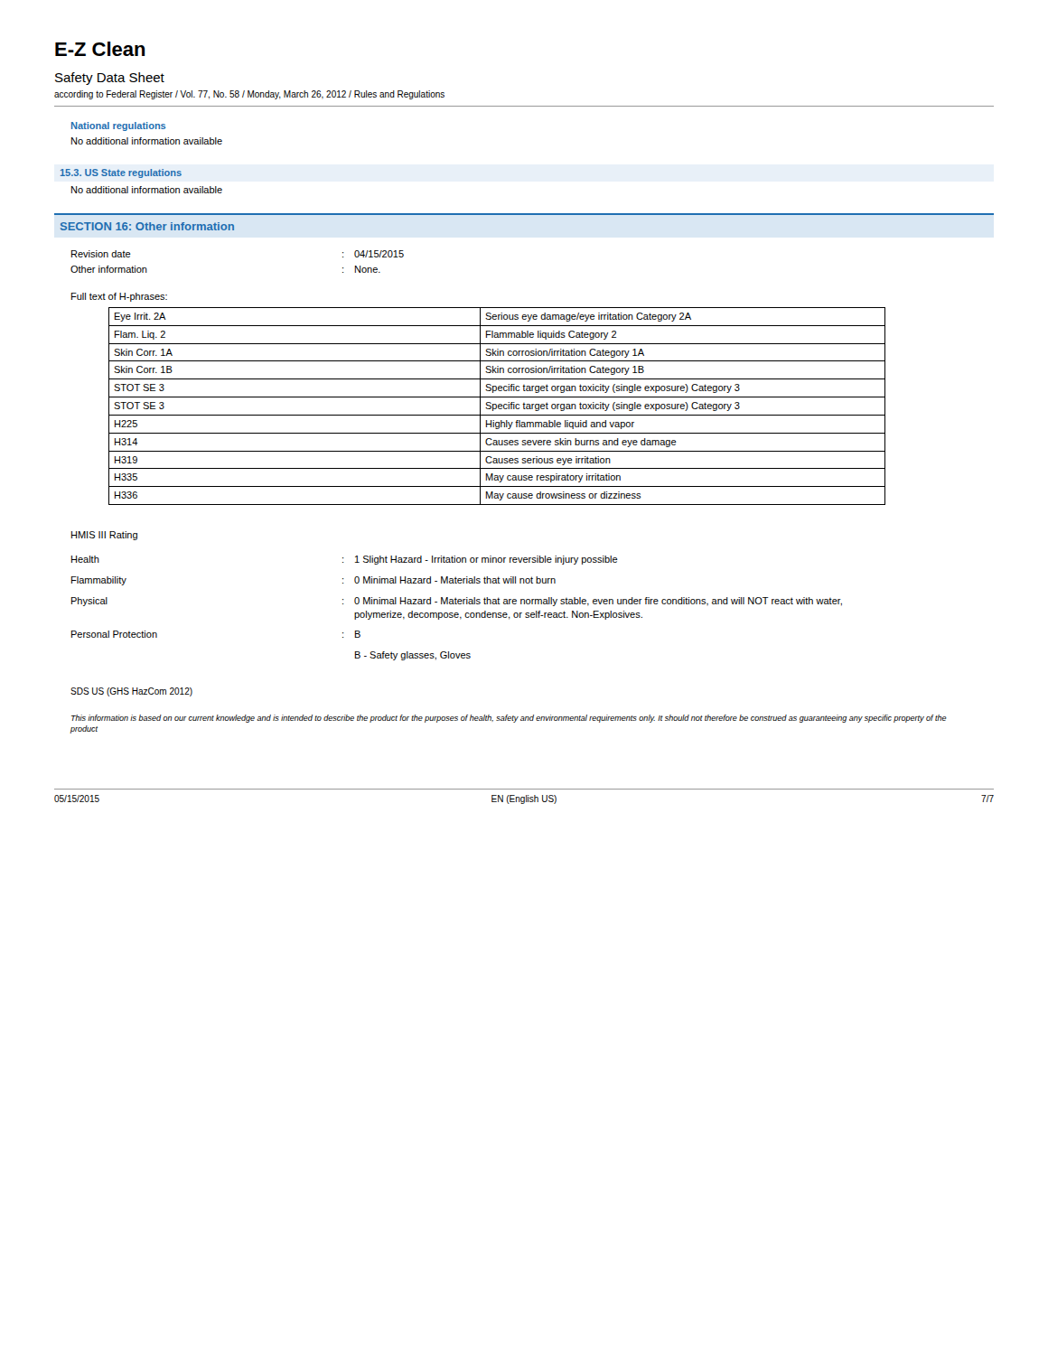E-Z Clean
Safety Data Sheet
according to Federal Register / Vol. 77, No. 58 / Monday, March 26, 2012 / Rules and Regulations
National regulations
No additional information available
15.3. US State regulations
No additional information available
SECTION 16: Other information
| Revision date | : | 04/15/2015 |
| Other information | : | None. |
Full text of H-phrases:
| Eye Irrit. 2A | Serious eye damage/eye irritation Category 2A |
| Flam. Liq. 2 | Flammable liquids Category 2 |
| Skin Corr. 1A | Skin corrosion/irritation Category 1A |
| Skin Corr. 1B | Skin corrosion/irritation Category 1B |
| STOT SE 3 | Specific target organ toxicity (single exposure) Category 3 |
| STOT SE 3 | Specific target organ toxicity (single exposure) Category 3 |
| H225 | Highly flammable liquid and vapor |
| H314 | Causes severe skin burns and eye damage |
| H319 | Causes serious eye irritation |
| H335 | May cause respiratory irritation |
| H336 | May cause drowsiness or dizziness |
HMIS III Rating
| Health | : | 1 Slight Hazard - Irritation or minor reversible injury possible |
| Flammability | : | 0 Minimal Hazard - Materials that will not burn |
| Physical | : | 0 Minimal Hazard - Materials that are normally stable, even under fire conditions, and will NOT react with water, polymerize, decompose, condense, or self-react. Non-Explosives. |
| Personal Protection | : | B |
| | | B - Safety glasses, Gloves |
SDS US (GHS HazCom 2012)
This information is based on our current knowledge and is intended to describe the product for the purposes of health, safety and environmental requirements only. It should not therefore be construed as guaranteeing any specific property of the product
05/15/2015
EN (English US)
7/7